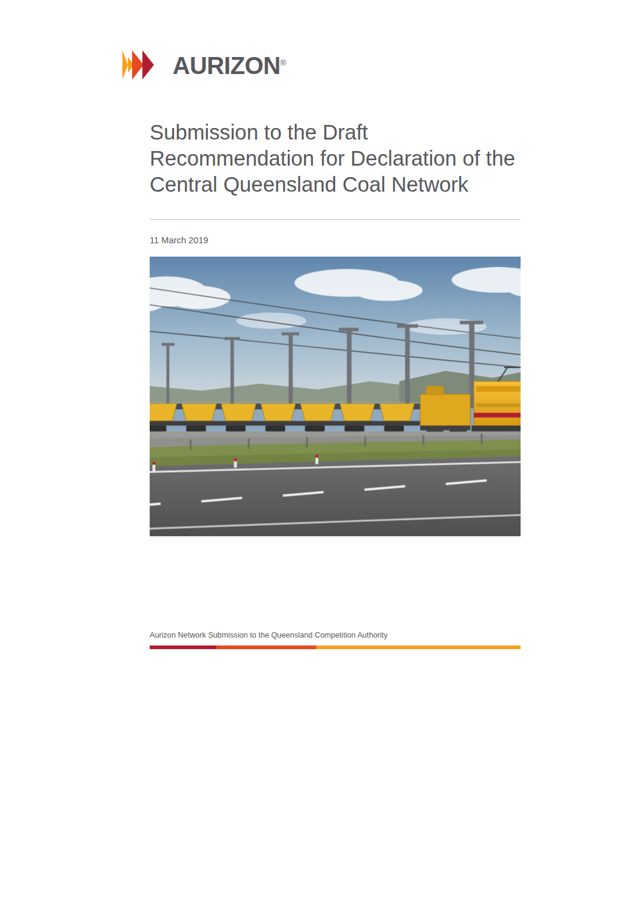AURIZON®
Submission to the Draft Recommendation for Declaration of the Central Queensland Coal Network
11 March 2019
Aurizon Network Submission to the Queensland Competition Authority